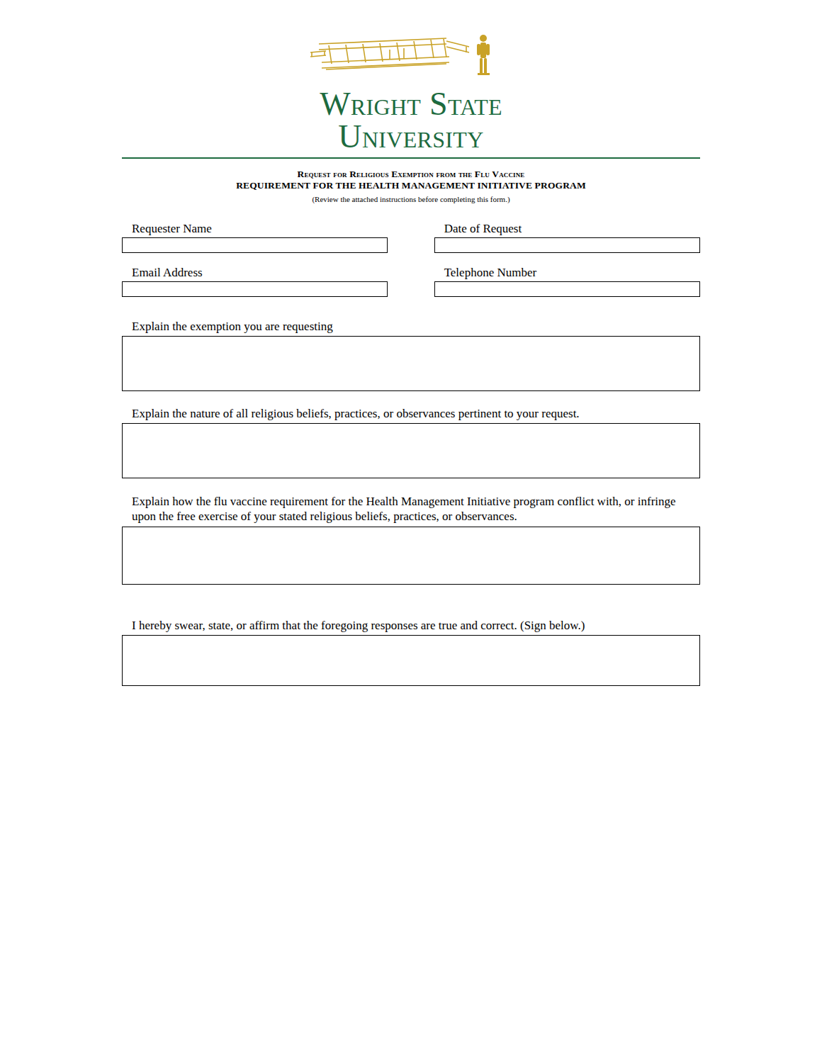Wright State University
Request for Religious Exemption from the Flu Vaccine Requirement for the Health Management Initiative Program
(Review the attached instructions before completing this form.)
| Requester Name | | Date of Request |
| Email Address | | Telephone Number |
Explain the exemption you are requesting
Explain the nature of all religious beliefs, practices, or observances pertinent to your request.
Explain how the flu vaccine requirement for the Health Management Initiative program conflict with, or infringe upon the free exercise of your stated religious beliefs, practices, or observances.
I hereby swear, state, or affirm that the foregoing responses are true and correct. (Sign below.)